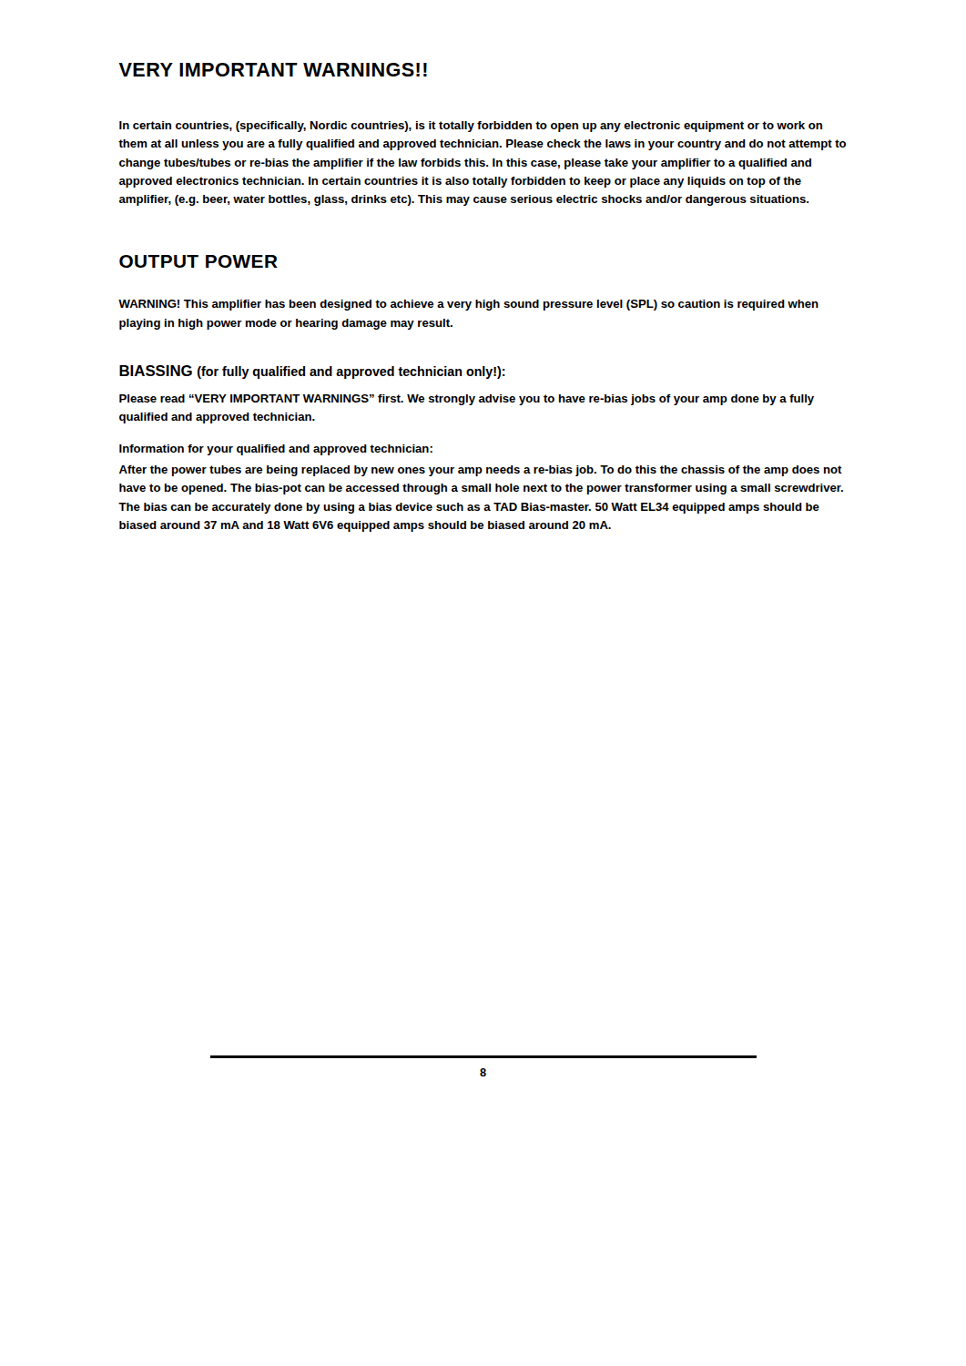VERY IMPORTANT WARNINGS!!
In certain countries, (specifically, Nordic countries), is it totally forbidden to open up any electronic equipment or to work on them at all unless you are a fully qualified and approved technician. Please check the laws in your country and do not attempt to change tubes/tubes or re-bias the amplifier if the law forbids this. In this case, please take your amplifier to a qualified and approved electronics technician. In certain countries it is also totally forbidden to keep or place any liquids on top of the amplifier, (e.g. beer, water bottles, glass, drinks etc). This may cause serious electric shocks and/or dangerous situations.
OUTPUT POWER
WARNING! This amplifier has been designed to achieve a very high sound pressure level (SPL) so caution is required when playing in high power mode or hearing damage may result.
BIASSING (for fully qualified and approved technician only!):
Please read “VERY IMPORTANT WARNINGS” first. We strongly advise you to have re-bias jobs of your amp done by a fully qualified and approved technician.
Information for your qualified and approved technician:
After the power tubes are being replaced by new ones your amp needs a re-bias job. To do this the chassis of the amp does not have to be opened. The bias-pot can be accessed through a small hole next to the power transformer using a small screwdriver. The bias can be accurately done by using a bias device such as a TAD Bias-master. 50 Watt EL34 equipped amps should be biased around 37 mA and 18 Watt 6V6 equipped amps should be biased around 20 mA.
8